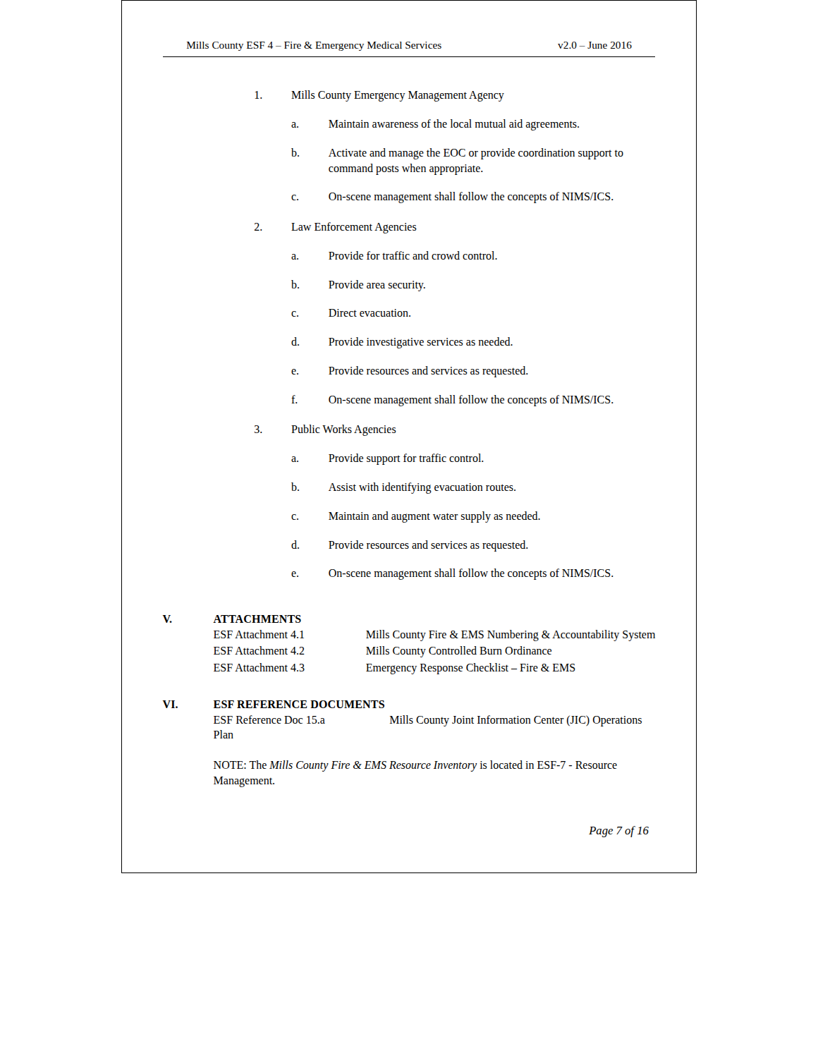Mills County ESF 4 – Fire & Emergency Medical Services
v2.0 – June 2016
1. Mills County Emergency Management Agency
a. Maintain awareness of the local mutual aid agreements.
b. Activate and manage the EOC or provide coordination support to command posts when appropriate.
c. On-scene management shall follow the concepts of NIMS/ICS.
2. Law Enforcement Agencies
a. Provide for traffic and crowd control.
b. Provide area security.
c. Direct evacuation.
d. Provide investigative services as needed.
e. Provide resources and services as requested.
f. On-scene management shall follow the concepts of NIMS/ICS.
3. Public Works Agencies
a. Provide support for traffic control.
b. Assist with identifying evacuation routes.
c. Maintain and augment water supply as needed.
d. Provide resources and services as requested.
e. On-scene management shall follow the concepts of NIMS/ICS.
V.
ATTACHMENTS
| ESF Attachment 4.1 | Mills County Fire & EMS Numbering & Accountability System |
| ESF Attachment 4.2 | Mills County Controlled Burn Ordinance |
| ESF Attachment 4.3 | Emergency Response Checklist – Fire & EMS |
VI.
ESF REFERENCE DOCUMENTS
ESF Reference Doc 15.a Mills County Joint Information Center (JIC) Operations Plan
NOTE: The Mills County Fire & EMS Resource Inventory is located in ESF-7 - Resource Management.
Page 7 of 16